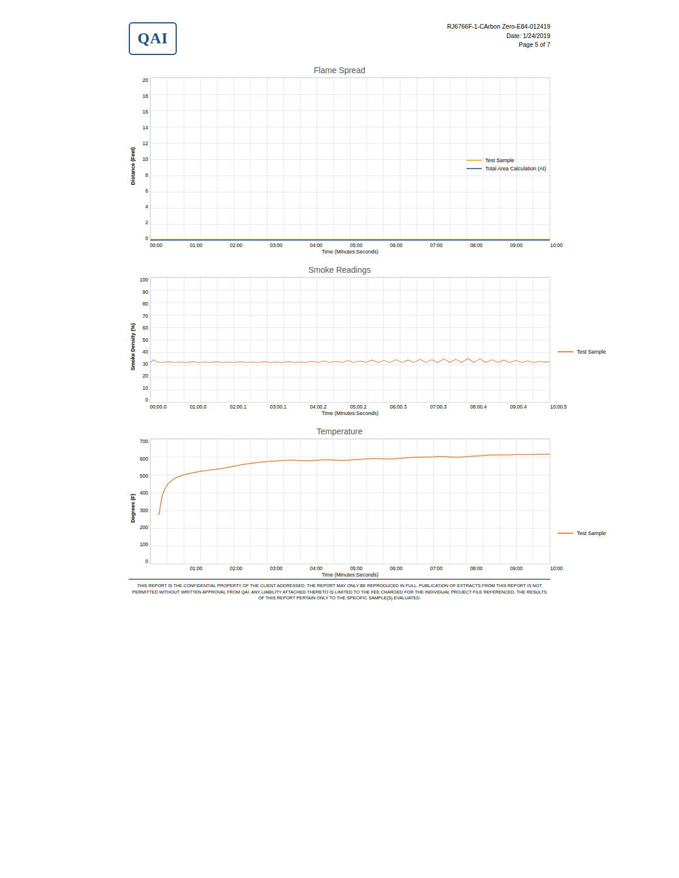QAI
RJ6766F-1-CArbon Zero-E84-012419
Date: 1/24/2019
Page 5 of 7
Flame Spread
Distance (Feet)
2018161412 1086420
Test Sample
Total Area Calculation (At)
00:0001:0002:0003:00 04:0005:0006:0007:00 08:0009:0010:00
Time (Minutes:Seconds)
Smoke Readings
Smoke Density (%)
10090807060 50403020100
Test Sample
00:00.001:00.002:00.103:00.1 04:00.205:00.206:00.307:00.3 08:00.409:00.410:00.5
Time (Minutes:Seconds)
Temperature
Degrees (F)
700600500400 3002001000
Test Sample
01:0002:0003:00 04:0005:0006:0007:00 08:0009:0010:00
Time (Minutes:Seconds)
THIS REPORT IS THE CONFIDENTIAL PROPERTY OF THE CLIENT ADDRESSED. THE REPORT MAY ONLY BE REPRODUCED IN FULL. PUBLICATION OF EXTRACTS FROM THIS REPORT IS NOT PERMITTED WITHOUT WRITTEN APPROVAL FROM QAI. ANY LIABILITY ATTACHED THERETO IS LIMITED TO THE FEE CHARGED FOR THE INDIVIDUAL PROJECT FILE REFERENCED. THE RESULTS OF THIS REPORT PERTAIN ONLY TO THE SPECIFIC SAMPLE(S) EVALUATED.